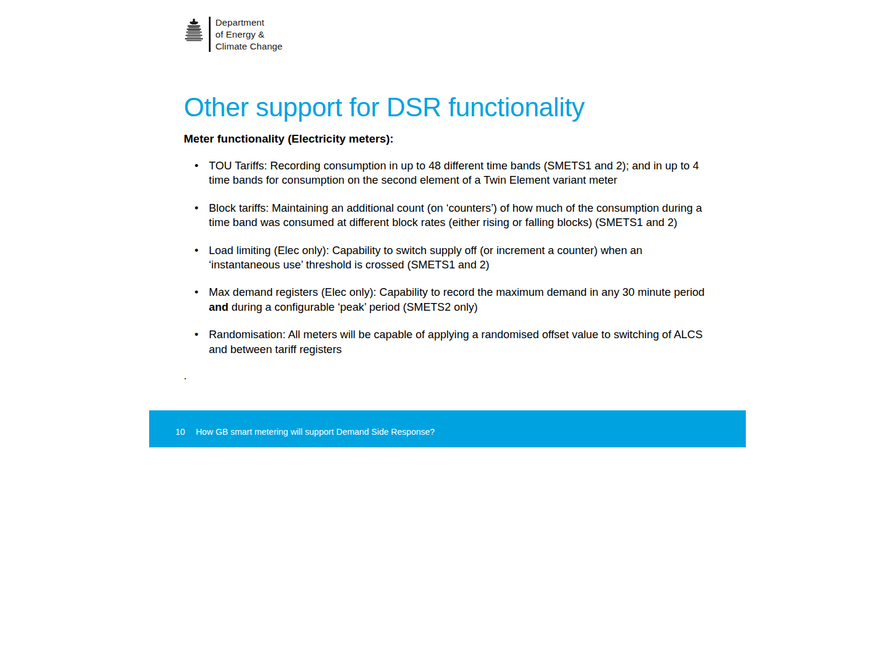Department
of Energy &
Climate Change
Other support for DSR functionality
Meter functionality (Electricity meters):
TOU Tariffs: Recording consumption in up to 48 different time bands (SMETS1 and 2); and in up to 4 time bands for consumption on the second element of a Twin Element variant meter
Block tariffs: Maintaining an additional count (on ‘counters’) of how much of the consumption during a time band was consumed at different block rates (either rising or falling blocks) (SMETS1 and 2)
Load limiting (Elec only): Capability to switch supply off (or increment a counter) when an ‘instantaneous use’ threshold is crossed (SMETS1 and 2)
Max demand registers (Elec only): Capability to record the maximum demand in any 30 minute period and during a configurable ‘peak’ period (SMETS2 only)
Randomisation: All meters will be capable of applying a randomised offset value to switching of ALCS and between tariff registers
.
10 How GB smart metering will support Demand Side Response?